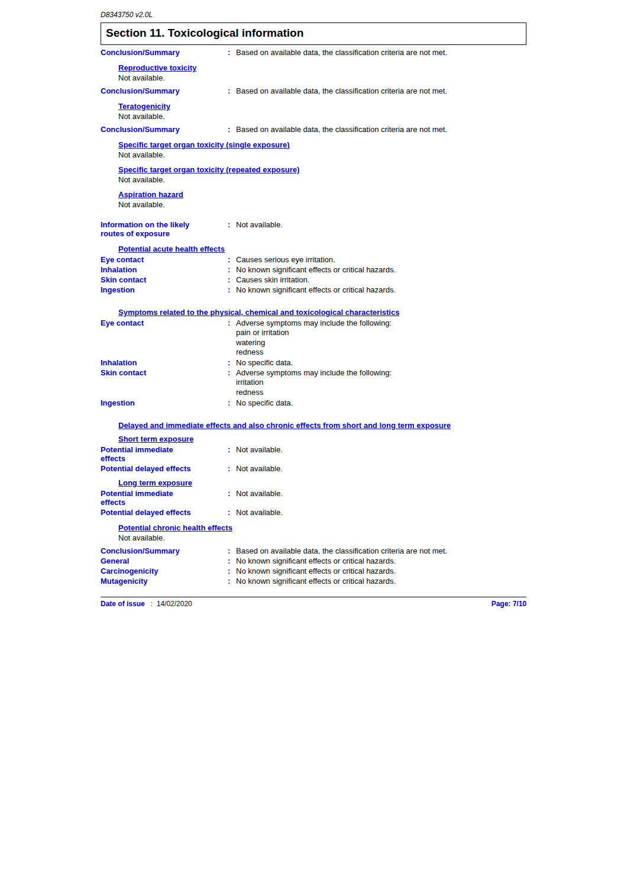D8343750 v2.0L
Section 11. Toxicological information
| Conclusion/Summary | : | Based on available data, the classification criteria are not met. |
Reproductive toxicity
Not available.
| Conclusion/Summary | : | Based on available data, the classification criteria are not met. |
Teratogenicity
Not available.
| Conclusion/Summary | : | Based on available data, the classification criteria are not met. |
Specific target organ toxicity (single exposure)
Not available.
Specific target organ toxicity (repeated exposure)
Not available.
Aspiration hazard
Not available.
| Information on the likely routes of exposure | : | Not available. |
Potential acute health effects
| Eye contact | : | Causes serious eye irritation. |
| Inhalation | : | No known significant effects or critical hazards. |
| Skin contact | : | Causes skin irritation. |
| Ingestion | : | No known significant effects or critical hazards. |
Symptoms related to the physical, chemical and toxicological characteristics
| Eye contact | : | Adverse symptoms may include the following: pain or irritation watering redness |
| Inhalation | : | No specific data. |
| Skin contact | : | Adverse symptoms may include the following: irritation redness |
| Ingestion | : | No specific data. |
Delayed and immediate effects and also chronic effects from short and long term exposure
Short term exposure
| Potential immediate effects | : | Not available. |
| Potential delayed effects | : | Not available. |
Long term exposure
| Potential immediate effects | : | Not available. |
| Potential delayed effects | : | Not available. |
Potential chronic health effects
Not available.
| Conclusion/Summary | : | Based on available data, the classification criteria are not met. |
| General | : | No known significant effects or critical hazards. |
| Carcinogenicity | : | No known significant effects or critical hazards. |
| Mutagenicity | : | No known significant effects or critical hazards. |
Date of issue
: 14/02/2020
Page: 7/10